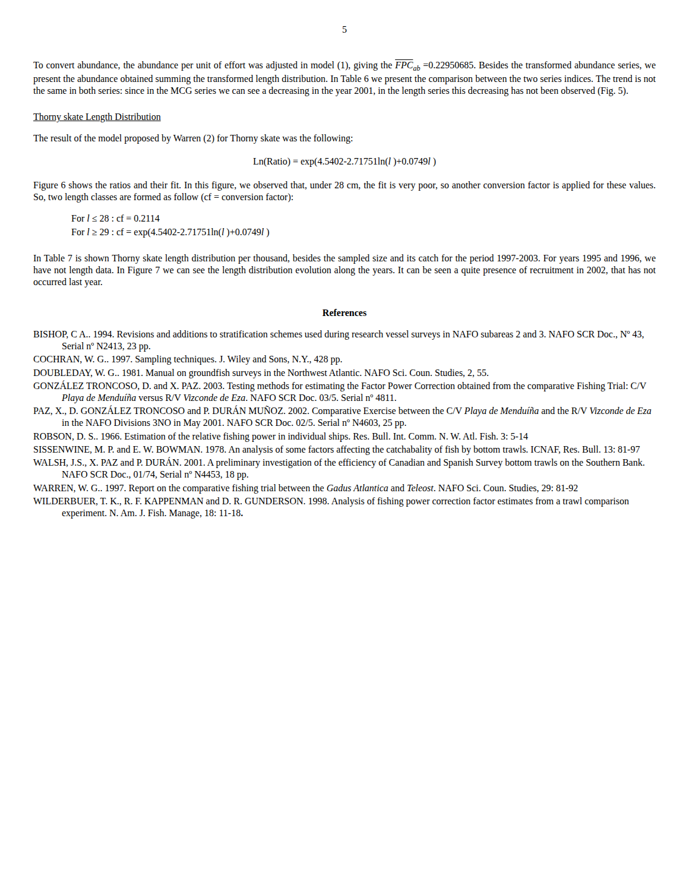5
To convert abundance, the abundance per unit of effort was adjusted in model (1), giving the FPCab =0.22950685. Besides the transformed abundance series, we present the abundance obtained summing the transformed length distribution. In Table 6 we present the comparison between the two series indices. The trend is not the same in both series: since in the MCG series we can see a decreasing in the year 2001, in the length series this decreasing has not been observed (Fig. 5).
Thorny skate Length Distribution
The result of the model proposed by Warren (2) for Thorny skate was the following:
Ln(Ratio) = exp(4.5402-2.71751ln(l )+0.0749l )
Figure 6 shows the ratios and their fit. In this figure, we observed that, under 28 cm, the fit is very poor, so another conversion factor is applied for these values. So, two length classes are formed as follow (cf = conversion factor):
For l ≤ 28 : cf = 0.2114
For l ≥ 29 : cf = exp(4.5402-2.71751ln(l )+0.0749l )
In Table 7 is shown Thorny skate length distribution per thousand, besides the sampled size and its catch for the period 1997-2003. For years 1995 and 1996, we have not length data. In Figure 7 we can see the length distribution evolution along the years. It can be seen a quite presence of recruitment in 2002, that has not occurred last year.
References
BISHOP, C A.. 1994. Revisions and additions to stratification schemes used during research vessel surveys in NAFO subareas 2 and 3. NAFO SCR Doc., Nº 43, Serial nº N2413, 23 pp.
COCHRAN, W. G.. 1997. Sampling techniques. J. Wiley and Sons, N.Y., 428 pp.
DOUBLEDAY, W. G.. 1981. Manual on groundfish surveys in the Northwest Atlantic. NAFO Sci. Coun. Studies, 2, 55.
GONZÁLEZ TRONCOSO, D. and X. PAZ. 2003. Testing methods for estimating the Factor Power Correction obtained from the comparative Fishing Trial: C/V Playa de Menduíña versus R/V Vizconde de Eza. NAFO SCR Doc. 03/5. Serial nº 4811.
PAZ, X., D. GONZÁLEZ TRONCOSO and P. DURÁN MUÑOZ. 2002. Comparative Exercise between the C/V Playa de Menduíña and the R/V Vizconde de Eza in the NAFO Divisions 3NO in May 2001. NAFO SCR Doc. 02/5. Serial nº N4603, 25 pp.
ROBSON, D. S.. 1966. Estimation of the relative fishing power in individual ships. Res. Bull. Int. Comm. N. W. Atl. Fish. 3: 5-14
SISSENWINE, M. P. and E. W. BOWMAN. 1978. An analysis of some factors affecting the catchabality of fish by bottom trawls. ICNAF, Res. Bull. 13: 81-97
WALSH, J.S., X. PAZ and P. DURÁN. 2001. A preliminary investigation of the efficiency of Canadian and Spanish Survey bottom trawls on the Southern Bank. NAFO SCR Doc., 01/74, Serial nº N4453, 18 pp.
WARREN, W. G.. 1997. Report on the comparative fishing trial between the Gadus Atlantica and Teleost. NAFO Sci. Coun. Studies, 29: 81-92
WILDERBUER, T. K., R. F. KAPPENMAN and D. R. GUNDERSON. 1998. Analysis of fishing power correction factor estimates from a trawl comparison experiment. N. Am. J. Fish. Manage, 18: 11-18.